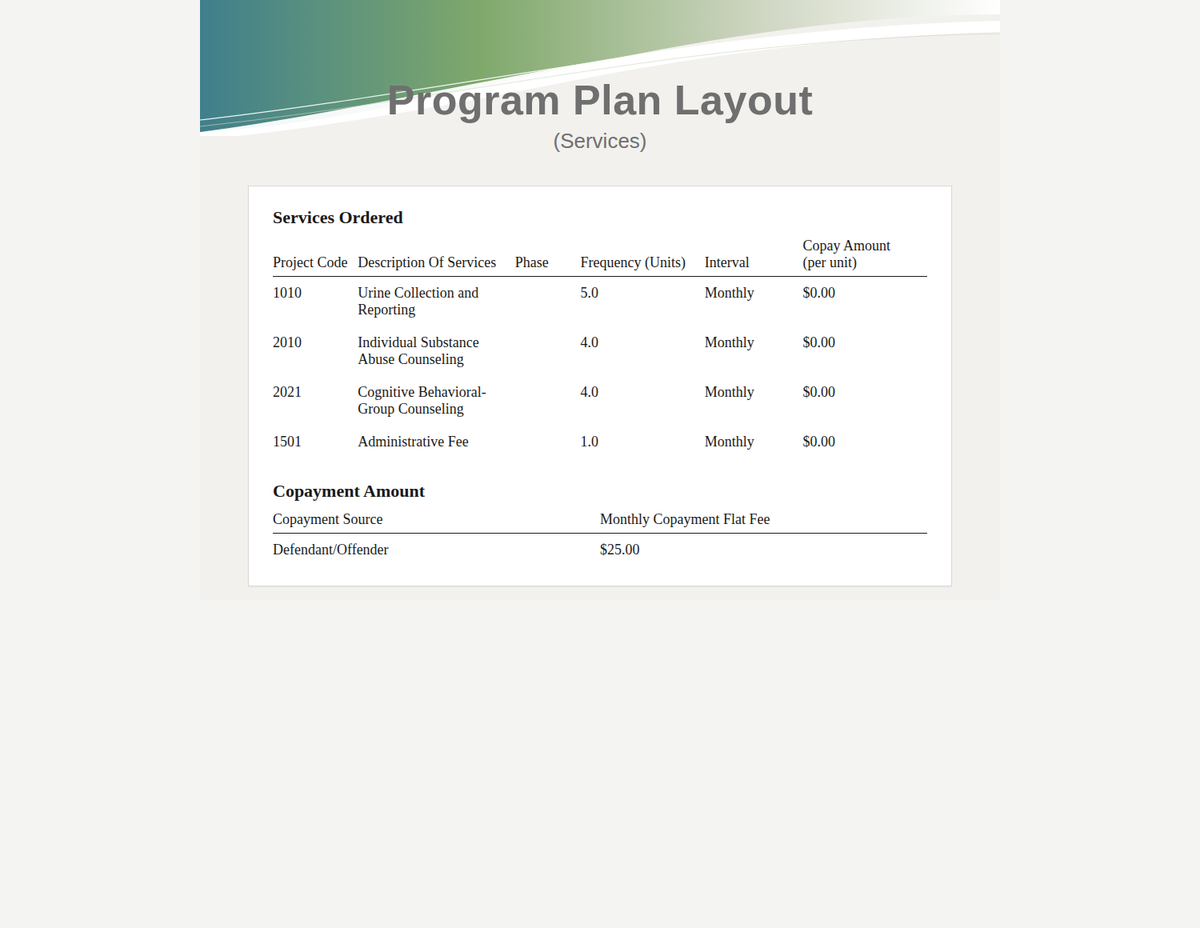Program Plan Layout
(Services)
Services Ordered
| Project Code | Description Of Services | Phase | Frequency (Units) | Interval | Copay Amount (per unit) |
| --- | --- | --- | --- | --- | --- |
| 1010 | Urine Collection and Reporting | | 5.0 | Monthly | $0.00 |
| 2010 | Individual Substance Abuse Counseling | | 4.0 | Monthly | $0.00 |
| 2021 | Cognitive Behavioral-Group Counseling | | 4.0 | Monthly | $0.00 |
| 1501 | Administrative Fee | | 1.0 | Monthly | $0.00 |
Copayment Amount
| Copayment Source | Monthly Copayment Flat Fee |
| --- | --- |
| Defendant/Offender | $25.00 |